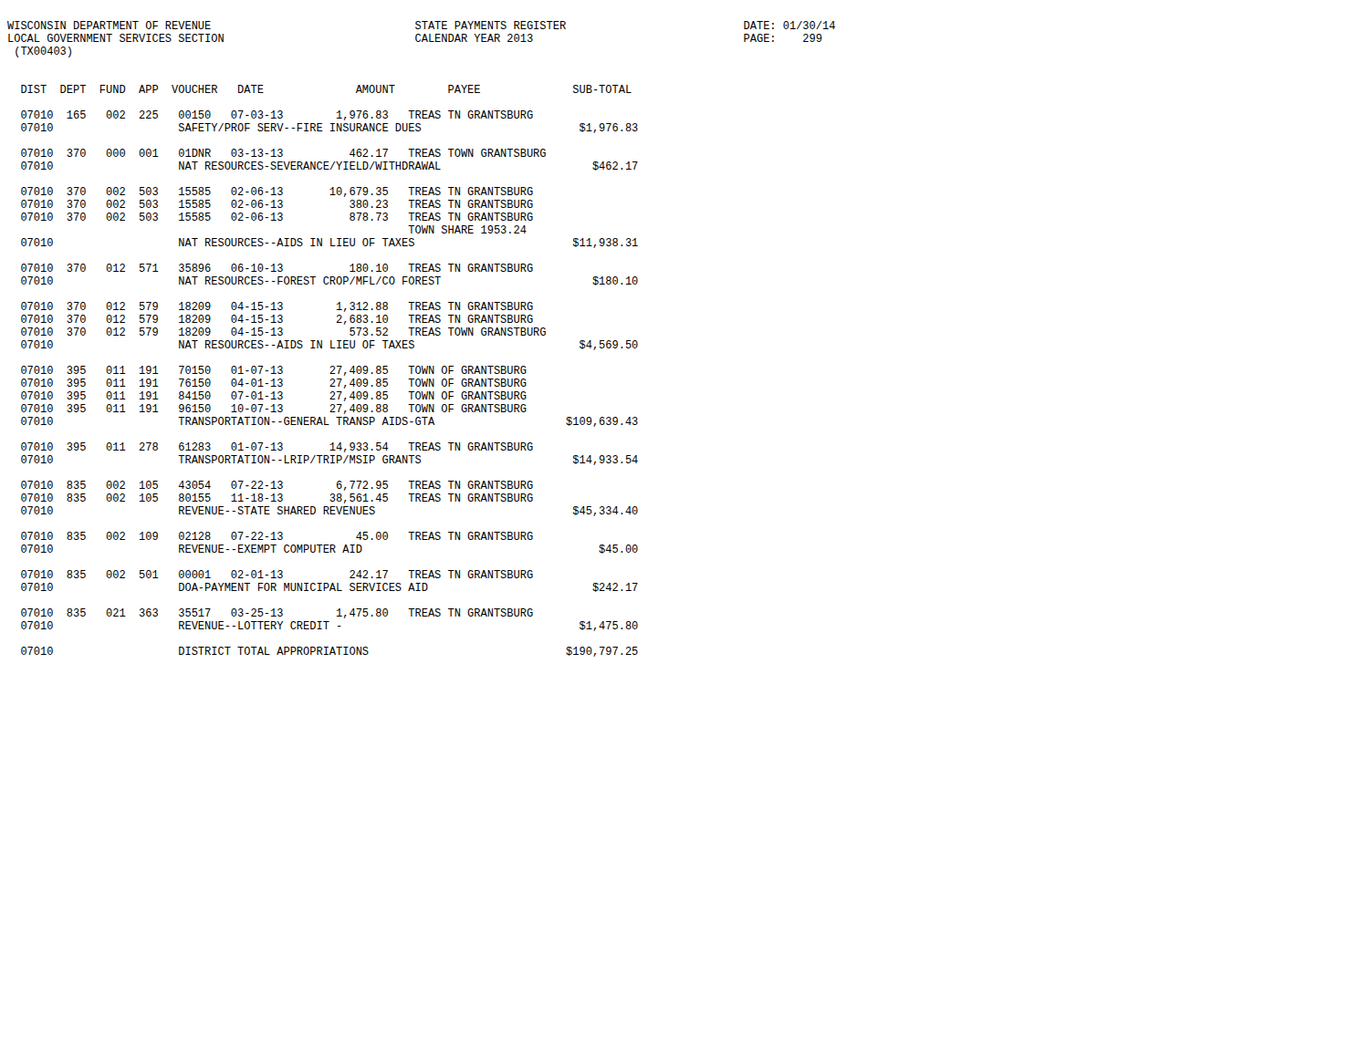WISCONSIN DEPARTMENT OF REVENUE                               STATE PAYMENTS REGISTER                           DATE: 01/30/14
LOCAL GOVERNMENT SERVICES SECTION                             CALENDAR YEAR 2013                                PAGE:    299
 (TX00403)


  DIST  DEPT  FUND  APP  VOUCHER   DATE              AMOUNT        PAYEE              SUB-TOTAL

  07010  165   002  225   00150   07-03-13        1,976.83   TREAS TN GRANTSBURG
  07010                   SAFETY/PROF SERV--FIRE INSURANCE DUES                        $1,976.83

  07010  370   000  001   01DNR   03-13-13          462.17   TREAS TOWN GRANTSBURG
  07010                   NAT RESOURCES-SEVERANCE/YIELD/WITHDRAWAL                       $462.17

  07010  370   002  503   15585   02-06-13       10,679.35   TREAS TN GRANTSBURG
  07010  370   002  503   15585   02-06-13          380.23   TREAS TN GRANTSBURG
  07010  370   002  503   15585   02-06-13          878.73   TREAS TN GRANTSBURG
                                                             TOWN SHARE 1953.24
  07010                   NAT RESOURCES--AIDS IN LIEU OF TAXES                        $11,938.31

  07010  370   012  571   35896   06-10-13          180.10   TREAS TN GRANTSBURG
  07010                   NAT RESOURCES--FOREST CROP/MFL/CO FOREST                       $180.10

  07010  370   012  579   18209   04-15-13        1,312.88   TREAS TN GRANTSBURG
  07010  370   012  579   18209   04-15-13        2,683.10   TREAS TN GRANTSBURG
  07010  370   012  579   18209   04-15-13          573.52   TREAS TOWN GRANSTBURG
  07010                   NAT RESOURCES--AIDS IN LIEU OF TAXES                         $4,569.50

  07010  395   011  191   70150   01-07-13       27,409.85   TOWN OF GRANTSBURG
  07010  395   011  191   76150   04-01-13       27,409.85   TOWN OF GRANTSBURG
  07010  395   011  191   84150   07-01-13       27,409.85   TOWN OF GRANTSBURG
  07010  395   011  191   96150   10-07-13       27,409.88   TOWN OF GRANTSBURG
  07010                   TRANSPORTATION--GENERAL TRANSP AIDS-GTA                    $109,639.43

  07010  395   011  278   61283   01-07-13       14,933.54   TREAS TN GRANTSBURG
  07010                   TRANSPORTATION--LRIP/TRIP/MSIP GRANTS                       $14,933.54

  07010  835   002  105   43054   07-22-13        6,772.95   TREAS TN GRANTSBURG
  07010  835   002  105   80155   11-18-13       38,561.45   TREAS TN GRANTSBURG
  07010                   REVENUE--STATE SHARED REVENUES                              $45,334.40

  07010  835   002  109   02128   07-22-13           45.00   TREAS TN GRANTSBURG
  07010                   REVENUE--EXEMPT COMPUTER AID                                    $45.00

  07010  835   002  501   00001   02-01-13          242.17   TREAS TN GRANTSBURG
  07010                   DOA-PAYMENT FOR MUNICIPAL SERVICES AID                         $242.17

  07010  835   021  363   35517   03-25-13        1,475.80   TREAS TN GRANTSBURG
  07010                   REVENUE--LOTTERY CREDIT -                                    $1,475.80

  07010                   DISTRICT TOTAL APPROPRIATIONS                              $190,797.25